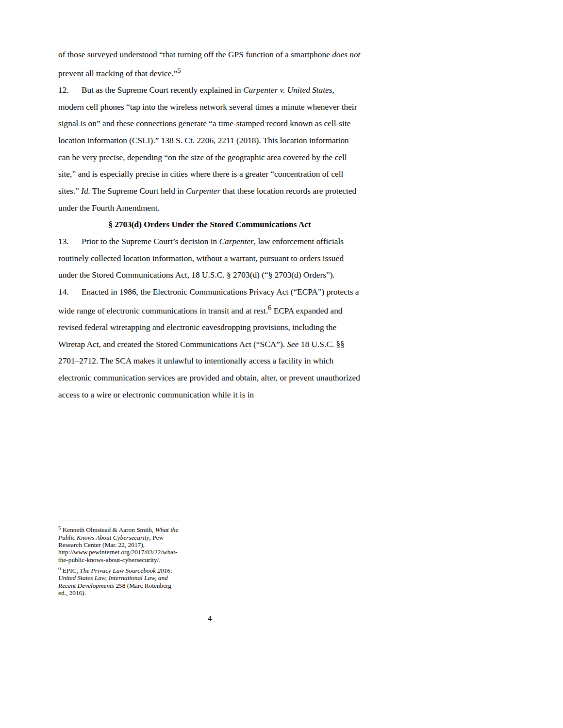of those surveyed understood “that turning off the GPS function of a smartphone does not prevent all tracking of that device.”5
12. But as the Supreme Court recently explained in Carpenter v. United States, modern cell phones “tap into the wireless network several times a minute whenever their signal is on” and these connections generate “a time-stamped record known as cell-site location information (CSLI).” 138 S. Ct. 2206, 2211 (2018). This location information can be very precise, depending “on the size of the geographic area covered by the cell site,” and is especially precise in cities where there is a greater “concentration of cell sites.” Id. The Supreme Court held in Carpenter that these location records are protected under the Fourth Amendment.
§ 2703(d) Orders Under the Stored Communications Act
13. Prior to the Supreme Court’s decision in Carpenter, law enforcement officials routinely collected location information, without a warrant, pursuant to orders issued under the Stored Communications Act, 18 U.S.C. § 2703(d) (“§ 2703(d) Orders”).
14. Enacted in 1986, the Electronic Communications Privacy Act (“ECPA”) protects a wide range of electronic communications in transit and at rest.6 ECPA expanded and revised federal wiretapping and electronic eavesdropping provisions, including the Wiretap Act, and created the Stored Communications Act (“SCA”). See 18 U.S.C. §§ 2701–2712. The SCA makes it unlawful to intentionally access a facility in which electronic communication services are provided and obtain, alter, or prevent unauthorized access to a wire or electronic communication while it is in
5 Kenneth Olmstead & Aaron Smith, What the Public Knows About Cybersecurity, Pew Research Center (Mar. 22, 2017), http://www.pewinternet.org/2017/03/22/what-the-public-knows-about-cybersecurity/.
6 EPIC, The Privacy Law Sourcebook 2016: United States Law, International Law, and Recent Developments 258 (Marc Rotenberg ed., 2016).
4